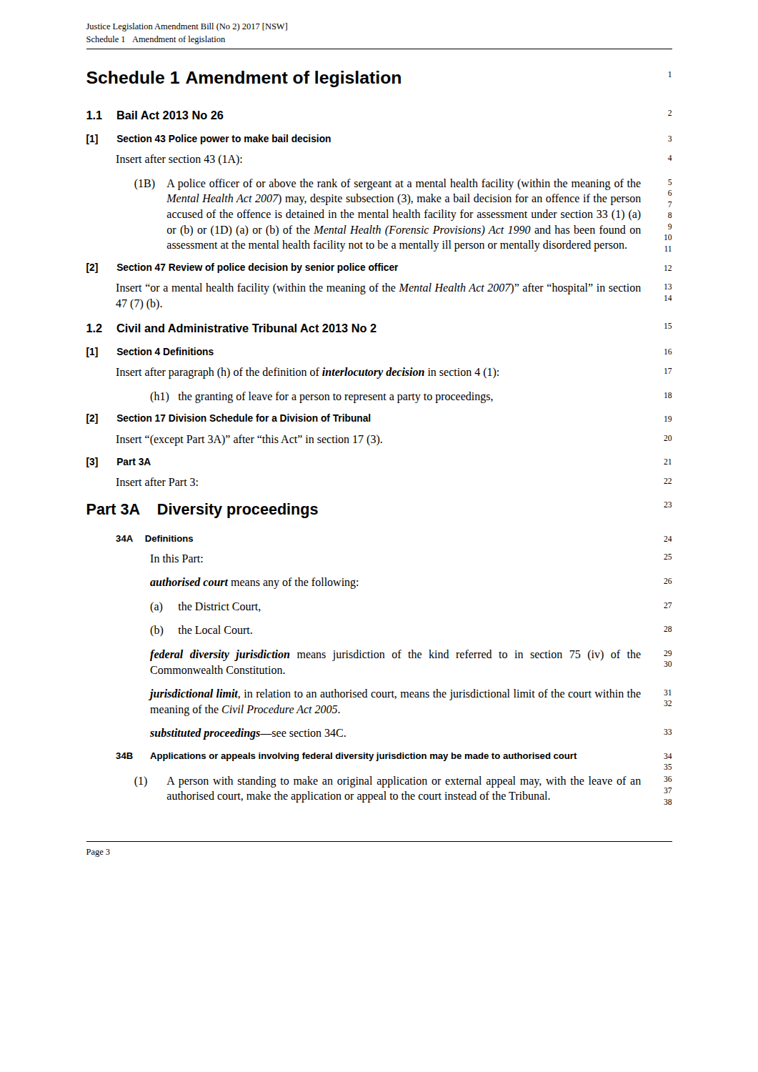Justice Legislation Amendment Bill (No 2) 2017 [NSW] Schedule 1 Amendment of legislation
Schedule 1 Amendment of legislation
1
1.1 Bail Act 2013 No 26
2
[1] Section 43 Police power to make bail decision
3
Insert after section 43 (1A):
4
(1B)
A police officer of or above the rank of sergeant at a mental health facility (within the meaning of the Mental Health Act 2007) may, despite subsection (3), make a bail decision for an offence if the person accused of the offence is detained in the mental health facility for assessment under section 33 (1) (a) or (b) or (1D) (a) or (b) of the Mental Health (Forensic Provisions) Act 1990 and has been found on assessment at the mental health facility not to be a mentally ill person or mentally disordered person.
5
6
7
8
9
10
11
[2] Section 47 Review of police decision by senior police officer
12
Insert “or a mental health facility (within the meaning of the Mental Health Act 2007)” after “hospital” in section 47 (7) (b).
13
14
1.2 Civil and Administrative Tribunal Act 2013 No 2
15
[1] Section 4 Definitions
16
Insert after paragraph (h) of the definition of interlocutory decision in section 4 (1):
17
(h1)
the granting of leave for a person to represent a party to proceedings,
18
[2] Section 17 Division Schedule for a Division of Tribunal
19
Insert “(except Part 3A)” after “this Act” in section 17 (3).
20
[3] Part 3A
21
Insert after Part 3:
22
Part 3ADiversity proceedings
23
34ADefinitions
24
In this Part:
25
authorised court means any of the following:
26
(a)
the District Court,
27
(b)
the Local Court.
28
federal diversity jurisdiction means jurisdiction of the kind referred to in section 75 (iv) of the Commonwealth Constitution.
29
30
jurisdictional limit, in relation to an authorised court, means the jurisdictional limit of the court within the meaning of the Civil Procedure Act 2005.
31
32
substituted proceedings—see section 34C.
33
34B Applications or appeals involving federal diversity jurisdiction may be made to authorised court
34
35
(1)
A person with standing to make an original application or external appeal may, with the leave of an authorised court, make the application or appeal to the court instead of the Tribunal.
36
37
38
Page 3